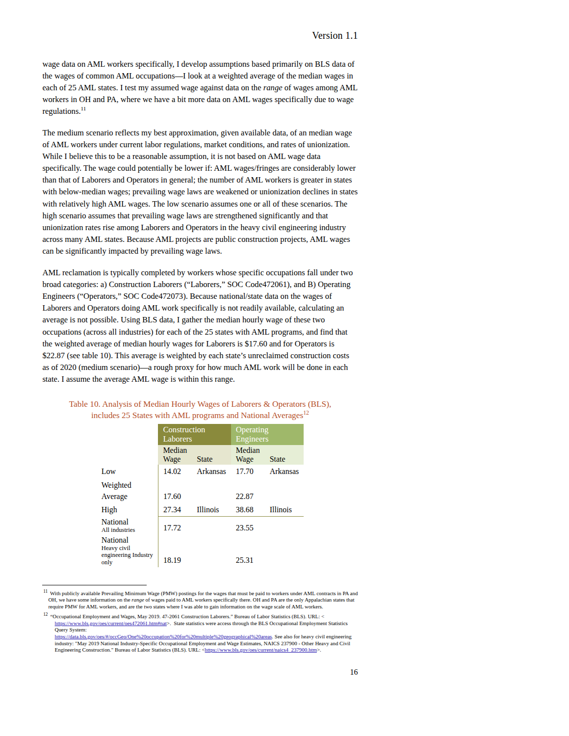Version 1.1
wage data on AML workers specifically, I develop assumptions based primarily on BLS data of the wages of common AML occupations—I look at a weighted average of the median wages in each of 25 AML states. I test my assumed wage against data on the range of wages among AML workers in OH and PA, where we have a bit more data on AML wages specifically due to wage regulations.11
The medium scenario reflects my best approximation, given available data, of an median wage of AML workers under current labor regulations, market conditions, and rates of unionization. While I believe this to be a reasonable assumption, it is not based on AML wage data specifically. The wage could potentially be lower if: AML wages/fringes are considerably lower than that of Laborers and Operators in general; the number of AML workers is greater in states with below-median wages; prevailing wage laws are weakened or unionization declines in states with relatively high AML wages. The low scenario assumes one or all of these scenarios. The high scenario assumes that prevailing wage laws are strengthened significantly and that unionization rates rise among Laborers and Operators in the heavy civil engineering industry across many AML states. Because AML projects are public construction projects, AML wages can be significantly impacted by prevailing wage laws.
AML reclamation is typically completed by workers whose specific occupations fall under two broad categories: a) Construction Laborers (“Laborers,” SOC Code472061), and B) Operating Engineers (“Operators,” SOC Code472073). Because national/state data on the wages of Laborers and Operators doing AML work specifically is not readily available, calculating an average is not possible. Using BLS data, I gather the median hourly wage of these two occupations (across all industries) for each of the 25 states with AML programs, and find that the weighted average of median hourly wages for Laborers is $17.60 and for Operators is $22.87 (see table 10). This average is weighted by each state’s unreclaimed construction costs as of 2020 (medium scenario)—a rough proxy for how much AML work will be done in each state. I assume the average AML wage is within this range.
Table 10. Analysis of Median Hourly Wages of Laborers & Operators (BLS),
includes 25 States with AML programs and National Averages12
| | Construction Laborers | Operating Engineers |
| | Median Wage | State | Median Wage | State |
| Low | 14.02 | Arkansas | 17.70 | Arkansas |
| Weighted Average | 17.60 | | 22.87 | |
| High | 27.34 | Illinois | 38.68 | Illinois |
| National All industries | 17.72 | | 23.55 | |
| National Heavy civil engineering Industry only | 18.19 | | 25.31 | |
11 With publicly available Prevailing Minimum Wage (PMW) postings for the wages that must be paid to workers under AML contracts in PA and OH, we have some information on the range of wages paid to AML workers specifically there. OH and PA are the only Appalachian states that require PMW for AML workers, and are the two states where I was able to gain information on the wage scale of AML workers.
12 “Occupational Employment and Wages, May 2019. 47-2061 Construction Laborers.” Bureau of Labor Statistics (BLS). URL: <
https://www.bls.gov/oes/current/oes472061.htm#nat>. State statistics were access through the BLS Occupational Employment Statistics Query System:
https://data.bls.gov/oes/#/occGeo/One%20occupation%20for%20multiple%20geographical%20areas. See also for heavy civil engineering industry: "May 2019 National Industry-Specific Occupational Employment and Wage Estimates, NAICS 237900 - Other Heavy and Civil Engineering Construction." Bureau of Labor Statistics (BLS). URL: <https://www.bls.gov/oes/current/naics4_237900.htm>.
16